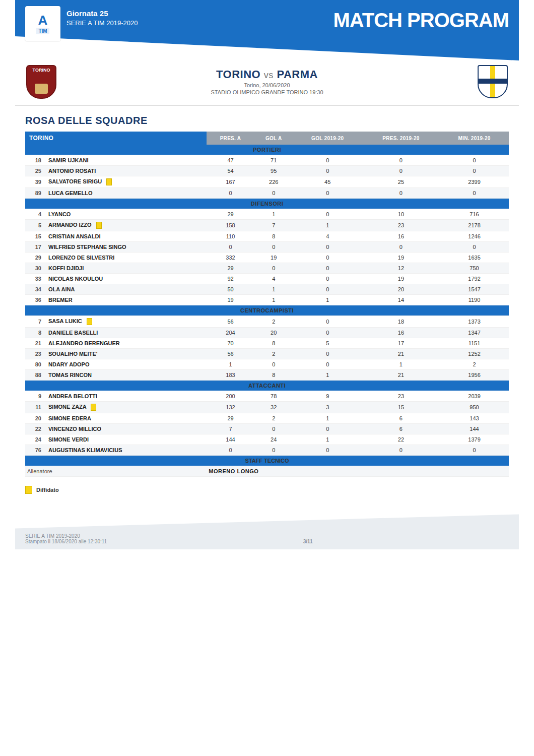A
TIM
Giornata 25
SERIE A TIM 2019-2020
MATCH PROGRAM
TORINO
TORINO vs PARMA
Torino, 20/06/2020
STADIO OLIMPICO GRANDE TORINO 19:30
ROSA DELLE SQUADRE
| TORINO | PRES. A | GOL A | GOL 2019-20 | PRES. 2019-20 | MIN. 2019-20 |
| --- | --- | --- | --- | --- | --- |
| PORTIERI |
| 18 | SAMIR UJKANI | 47 | 71 | 0 | 0 | 0 |
| 25 | ANTONIO ROSATI | 54 | 95 | 0 | 0 | 0 |
| 39 | SALVATORE SIRIGU | 167 | 226 | 45 | 25 | 2399 |
| 89 | LUCA GEMELLO | 0 | 0 | 0 | 0 | 0 |
| DIFENSORI |
| 4 | LYANCO | 29 | 1 | 0 | 10 | 716 |
| 5 | ARMANDO IZZO | 158 | 7 | 1 | 23 | 2178 |
| 15 | CRISTIAN ANSALDI | 110 | 8 | 4 | 16 | 1246 |
| 17 | WILFRIED STEPHANE SINGO | 0 | 0 | 0 | 0 | 0 |
| 29 | LORENZO DE SILVESTRI | 332 | 19 | 0 | 19 | 1635 |
| 30 | KOFFI DJIDJI | 29 | 0 | 0 | 12 | 750 |
| 33 | NICOLAS NKOULOU | 92 | 4 | 0 | 19 | 1792 |
| 34 | OLA AINA | 50 | 1 | 0 | 20 | 1547 |
| 36 | BREMER | 19 | 1 | 1 | 14 | 1190 |
| CENTROCAMPISTI |
| 7 | SASA LUKIC | 56 | 2 | 0 | 18 | 1373 |
| 8 | DANIELE BASELLI | 204 | 20 | 0 | 16 | 1347 |
| 21 | ALEJANDRO BERENGUER | 70 | 8 | 5 | 17 | 1151 |
| 23 | SOUALIHO MEITE' | 56 | 2 | 0 | 21 | 1252 |
| 80 | NDARY ADOPO | 1 | 0 | 0 | 1 | 2 |
| 88 | TOMAS RINCON | 183 | 8 | 1 | 21 | 1956 |
| ATTACCANTI |
| 9 | ANDREA BELOTTI | 200 | 78 | 9 | 23 | 2039 |
| 11 | SIMONE ZAZA | 132 | 32 | 3 | 15 | 950 |
| 20 | SIMONE EDERA | 29 | 2 | 1 | 6 | 143 |
| 22 | VINCENZO MILLICO | 7 | 0 | 0 | 6 | 144 |
| 24 | SIMONE VERDI | 144 | 24 | 1 | 22 | 1379 |
| 76 | AUGUSTINAS KLIMAVICIUS | 0 | 0 | 0 | 0 | 0 |
| STAFF TECNICO |
| Allenatore | MORENO LONGO |
Diffidato
SERIE A TIM 2019-2020
Stampato il 18/06/2020 alle 12:30:11
3/11